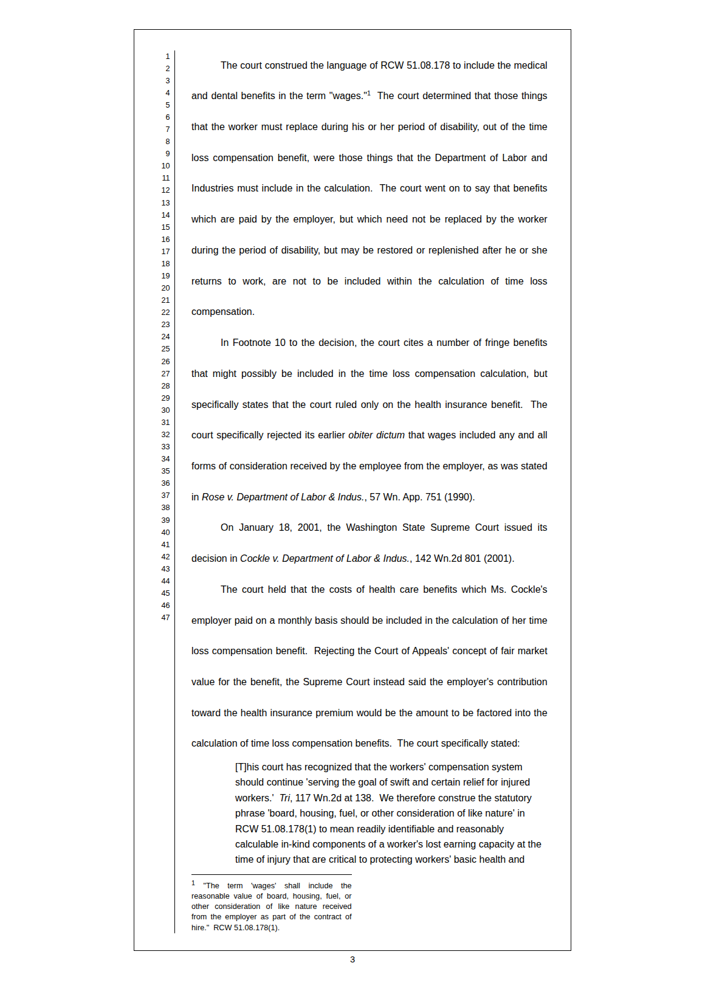1
2
3
4
5
6
7
8
9
10
11
12
13
14
15
16
17
18
19
20
21
22
23
24
25
26
27
28
29
30
31
32
33
34
35
36
37
38
39
40
41
42
43
44
45
46
47
The court construed the language of RCW 51.08.178 to include the medical and dental benefits in the term "wages."1 The court determined that those things that the worker must replace during his or her period of disability, out of the time loss compensation benefit, were those things that the Department of Labor and Industries must include in the calculation. The court went on to say that benefits which are paid by the employer, but which need not be replaced by the worker during the period of disability, but may be restored or replenished after he or she returns to work, are not to be included within the calculation of time loss compensation.
In Footnote 10 to the decision, the court cites a number of fringe benefits that might possibly be included in the time loss compensation calculation, but specifically states that the court ruled only on the health insurance benefit. The court specifically rejected its earlier obiter dictum that wages included any and all forms of consideration received by the employee from the employer, as was stated in Rose v. Department of Labor & Indus., 57 Wn. App. 751 (1990).
On January 18, 2001, the Washington State Supreme Court issued its decision in Cockle v. Department of Labor & Indus., 142 Wn.2d 801 (2001).
The court held that the costs of health care benefits which Ms. Cockle's employer paid on a monthly basis should be included in the calculation of her time loss compensation benefit. Rejecting the Court of Appeals' concept of fair market value for the benefit, the Supreme Court instead said the employer's contribution toward the health insurance premium would be the amount to be factored into the calculation of time loss compensation benefits. The court specifically stated:
[T]his court has recognized that the workers' compensation system should continue 'serving the goal of swift and certain relief for injured workers.' Tri, 117 Wn.2d at 138. We therefore construe the statutory phrase 'board, housing, fuel, or other consideration of like nature' in RCW 51.08.178(1) to mean readily identifiable and reasonably calculable in-kind components of a worker's lost earning capacity at the time of injury that are critical to protecting workers' basic health and
1 "The term 'wages' shall include the reasonable value of board, housing, fuel, or other consideration of like nature received from the employer as part of the contract of hire." RCW 51.08.178(1).
3